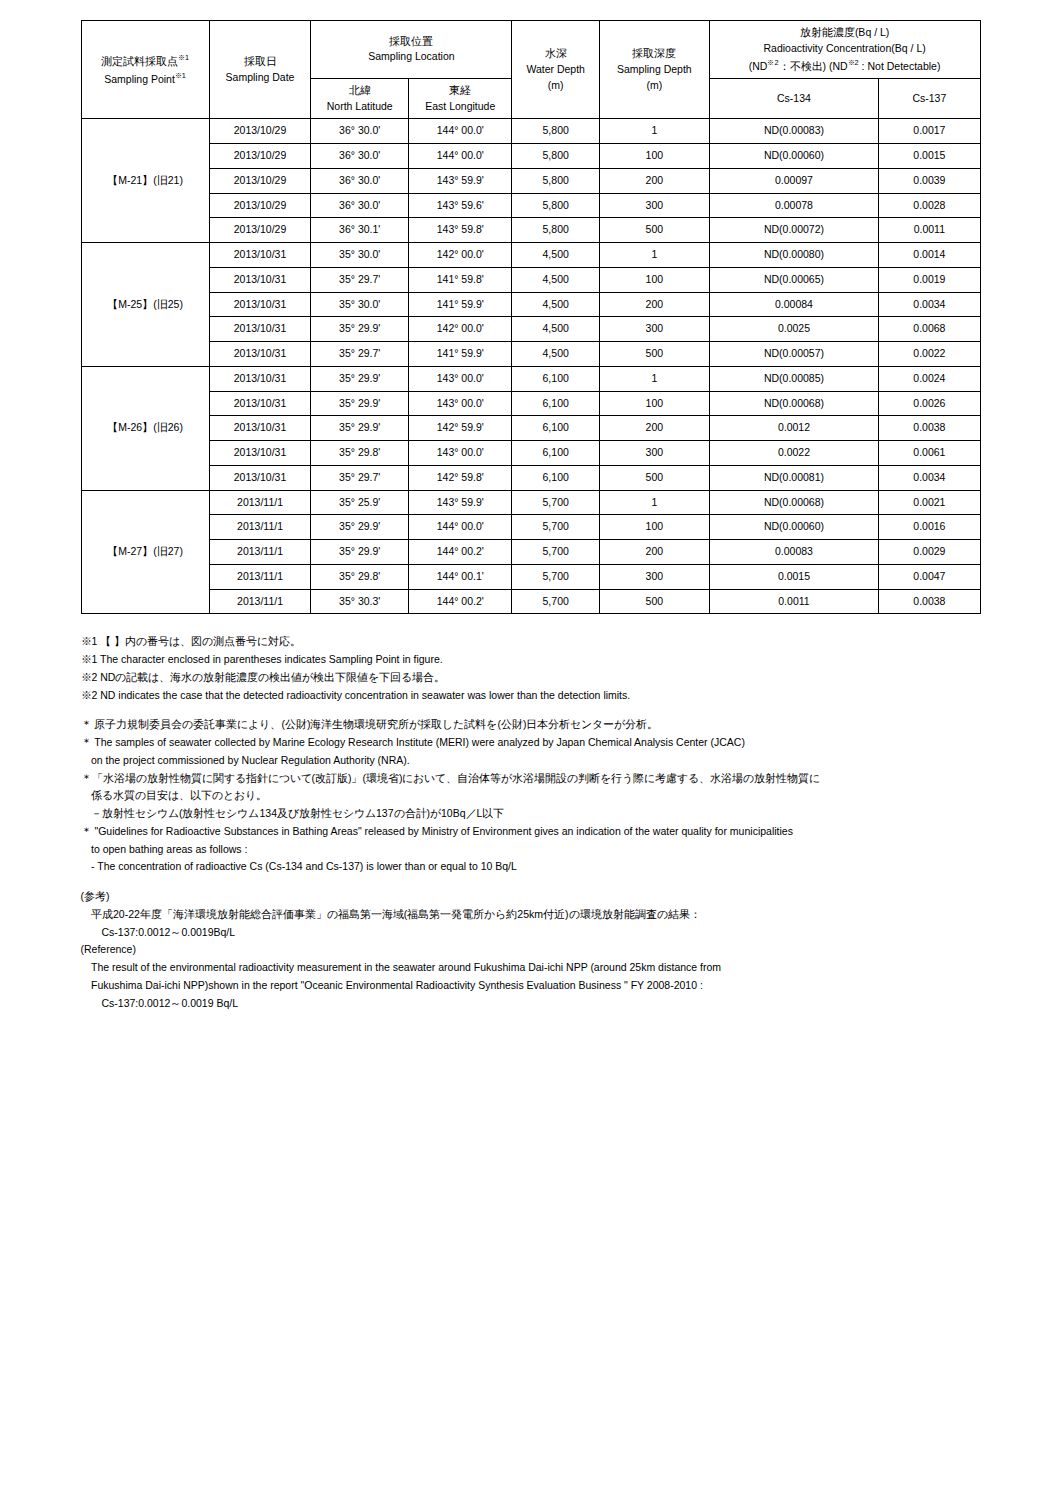| 測定試料採取点 ※1 Sampling Point ※1 | 採取日 Sampling Date | 採取位置 Sampling Location | 水深 Water Depth (m) | 採取深度 Sampling Depth (m) | 放射能濃度(Bq / L) Radioactivity Concentration(Bq / L) (ND ※2 ：不検出) (ND ※2 : Not Detectable) |
| --- | --- | --- | --- | --- | --- |
| 北緯 North Latitude | 東経 East Longitude | Cs-134 | Cs-137 |
| 【M-21】(旧21) | 2013/10/29 | 36° 30.0' | 144° 00.0' | 5,800 | 1 | ND(0.00083) | 0.0017 |
| 2013/10/29 | 36° 30.0' | 144° 00.0' | 5,800 | 100 | ND(0.00060) | 0.0015 |
| 2013/10/29 | 36° 30.0' | 143° 59.9' | 5,800 | 200 | 0.00097 | 0.0039 |
| 2013/10/29 | 36° 30.0' | 143° 59.6' | 5,800 | 300 | 0.00078 | 0.0028 |
| 2013/10/29 | 36° 30.1' | 143° 59.8' | 5,800 | 500 | ND(0.00072) | 0.0011 |
| 【M-25】(旧25) | 2013/10/31 | 35° 30.0' | 142° 00.0' | 4,500 | 1 | ND(0.00080) | 0.0014 |
| 2013/10/31 | 35° 29.7' | 141° 59.8' | 4,500 | 100 | ND(0.00065) | 0.0019 |
| 2013/10/31 | 35° 30.0' | 141° 59.9' | 4,500 | 200 | 0.00084 | 0.0034 |
| 2013/10/31 | 35° 29.9' | 142° 00.0' | 4,500 | 300 | 0.0025 | 0.0068 |
| 2013/10/31 | 35° 29.7' | 141° 59.9' | 4,500 | 500 | ND(0.00057) | 0.0022 |
| 【M-26】(旧26) | 2013/10/31 | 35° 29.9' | 143° 00.0' | 6,100 | 1 | ND(0.00085) | 0.0024 |
| 2013/10/31 | 35° 29.9' | 143° 00.0' | 6,100 | 100 | ND(0.00068) | 0.0026 |
| 2013/10/31 | 35° 29.9' | 142° 59.9' | 6,100 | 200 | 0.0012 | 0.0038 |
| 2013/10/31 | 35° 29.8' | 143° 00.0' | 6,100 | 300 | 0.0022 | 0.0061 |
| 2013/10/31 | 35° 29.7' | 142° 59.8' | 6,100 | 500 | ND(0.00081) | 0.0034 |
| 【M-27】(旧27) | 2013/11/1 | 35° 25.9' | 143° 59.9' | 5,700 | 1 | ND(0.00068) | 0.0021 |
| 2013/11/1 | 35° 29.9' | 144° 00.0' | 5,700 | 100 | ND(0.00060) | 0.0016 |
| 2013/11/1 | 35° 29.9' | 144° 00.2' | 5,700 | 200 | 0.00083 | 0.0029 |
| 2013/11/1 | 35° 29.8' | 144° 00.1' | 5,700 | 300 | 0.0015 | 0.0047 |
| 2013/11/1 | 35° 30.3' | 144° 00.2' | 5,700 | 500 | 0.0011 | 0.0038 |
※1 【 】内の番号は、図の測点番号に対応。
※1 The character enclosed in parentheses indicates Sampling Point in figure.
※2 NDの記載は、海水の放射能濃度の検出値が検出下限値を下回る場合。
※2 ND indicates the case that the detected radioactivity concentration in seawater was lower than the detection limits.
＊ 原子力規制委員会の委託事業により、(公財)海洋生物環境研究所が採取した試料を(公財)日本分析センターが分析。
＊ The samples of seawater collected by Marine Ecology Research Institute (MERI) were analyzed by Japan Chemical Analysis Center (JCAC)
on the project commissioned by Nuclear Regulation Authority (NRA).
＊「水浴場の放射性物質に関する指針について(改訂版)」(環境省)において、自治体等が水浴場開設の判断を行う際に考慮する、水浴場の放射性物質に
係る水質の目安は、以下のとおり。
－放射性セシウム(放射性セシウム134及び放射性セシウム137の合計)が10Bq／L以下
＊ "Guidelines for Radioactive Substances in Bathing Areas" released by Ministry of Environment gives an indication of the water quality for municipalities
to open bathing areas as follows :
- The concentration of radioactive Cs (Cs-134 and Cs-137) is lower than or equal to 10 Bq/L
(参考)
平成20-22年度「海洋環境放射能総合評価事業」の福島第一海域(福島第一発電所から約25km付近)の環境放射能調査の結果：
Cs-137:0.0012～0.0019Bq/L
(Reference)
The result of the environmental radioactivity measurement in the seawater around Fukushima Dai-ichi NPP (around 25km distance from
Fukushima Dai-ichi NPP)shown in the report "Oceanic Environmental Radioactivity Synthesis Evaluation Business " FY 2008-2010 :
Cs-137:0.0012～0.0019 Bq/L